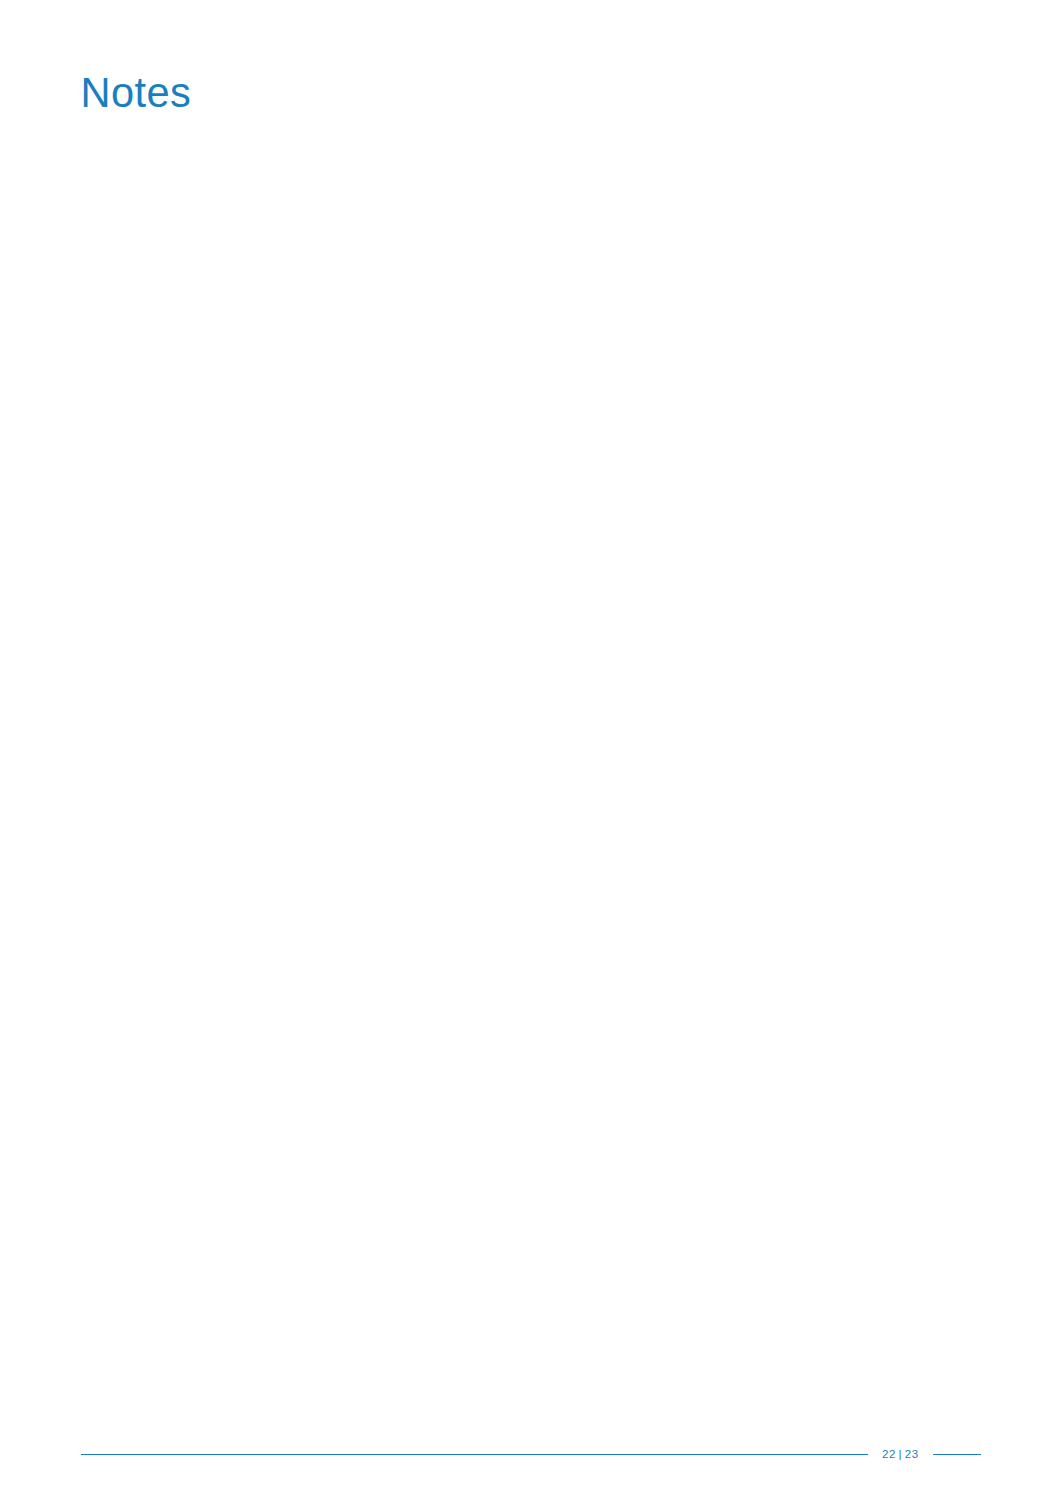Notes
22 | 23